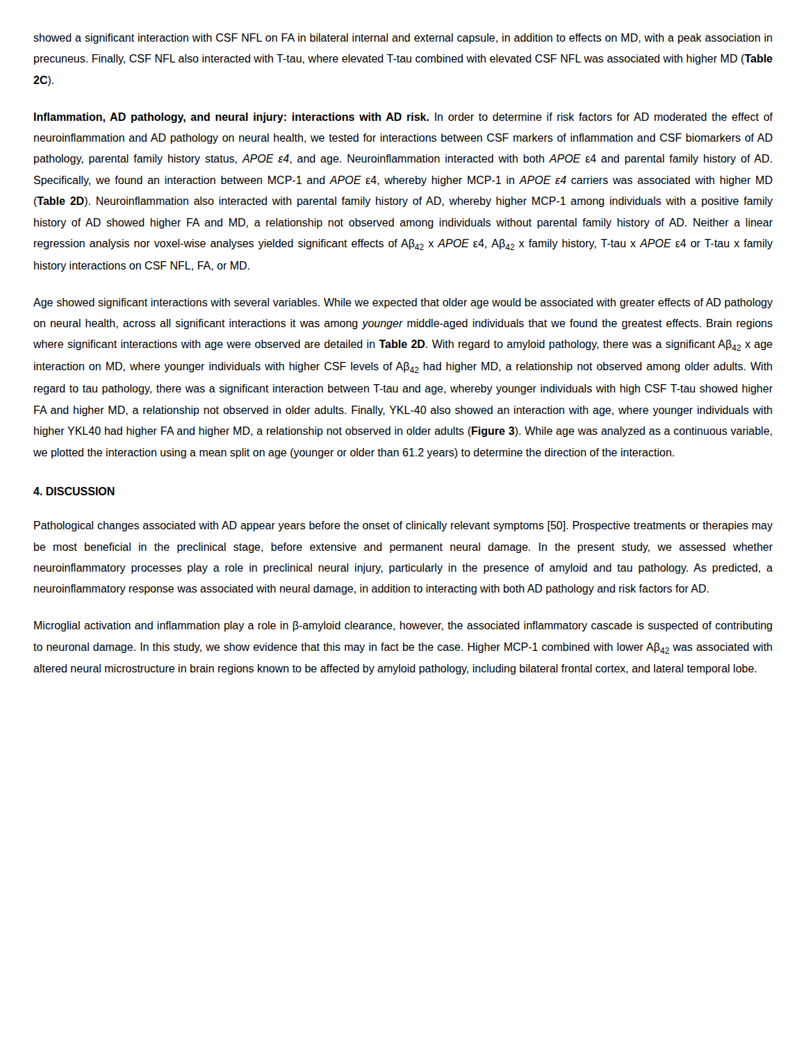showed a significant interaction with CSF NFL on FA in bilateral internal and external capsule, in addition to effects on MD, with a peak association in precuneus. Finally, CSF NFL also interacted with T-tau, where elevated T-tau combined with elevated CSF NFL was associated with higher MD (Table 2C).
Inflammation, AD pathology, and neural injury: interactions with AD risk. In order to determine if risk factors for AD moderated the effect of neuroinflammation and AD pathology on neural health, we tested for interactions between CSF markers of inflammation and CSF biomarkers of AD pathology, parental family history status, APOE ε4, and age. Neuroinflammation interacted with both APOE ε4 and parental family history of AD. Specifically, we found an interaction between MCP-1 and APOE ε4, whereby higher MCP-1 in APOE ε4 carriers was associated with higher MD (Table 2D). Neuroinflammation also interacted with parental family history of AD, whereby higher MCP-1 among individuals with a positive family history of AD showed higher FA and MD, a relationship not observed among individuals without parental family history of AD. Neither a linear regression analysis nor voxel-wise analyses yielded significant effects of Aβ42 x APOE ε4, Aβ42 x family history, T-tau x APOE ε4 or T-tau x family history interactions on CSF NFL, FA, or MD.
Age showed significant interactions with several variables. While we expected that older age would be associated with greater effects of AD pathology on neural health, across all significant interactions it was among younger middle-aged individuals that we found the greatest effects. Brain regions where significant interactions with age were observed are detailed in Table 2D. With regard to amyloid pathology, there was a significant Aβ42 x age interaction on MD, where younger individuals with higher CSF levels of Aβ42 had higher MD, a relationship not observed among older adults. With regard to tau pathology, there was a significant interaction between T-tau and age, whereby younger individuals with high CSF T-tau showed higher FA and higher MD, a relationship not observed in older adults. Finally, YKL-40 also showed an interaction with age, where younger individuals with higher YKL40 had higher FA and higher MD, a relationship not observed in older adults (Figure 3). While age was analyzed as a continuous variable, we plotted the interaction using a mean split on age (younger or older than 61.2 years) to determine the direction of the interaction.
4. DISCUSSION
Pathological changes associated with AD appear years before the onset of clinically relevant symptoms [50]. Prospective treatments or therapies may be most beneficial in the preclinical stage, before extensive and permanent neural damage. In the present study, we assessed whether neuroinflammatory processes play a role in preclinical neural injury, particularly in the presence of amyloid and tau pathology. As predicted, a neuroinflammatory response was associated with neural damage, in addition to interacting with both AD pathology and risk factors for AD.
Microglial activation and inflammation play a role in β-amyloid clearance, however, the associated inflammatory cascade is suspected of contributing to neuronal damage. In this study, we show evidence that this may in fact be the case. Higher MCP-1 combined with lower Aβ42 was associated with altered neural microstructure in brain regions known to be affected by amyloid pathology, including bilateral frontal cortex, and lateral temporal lobe.